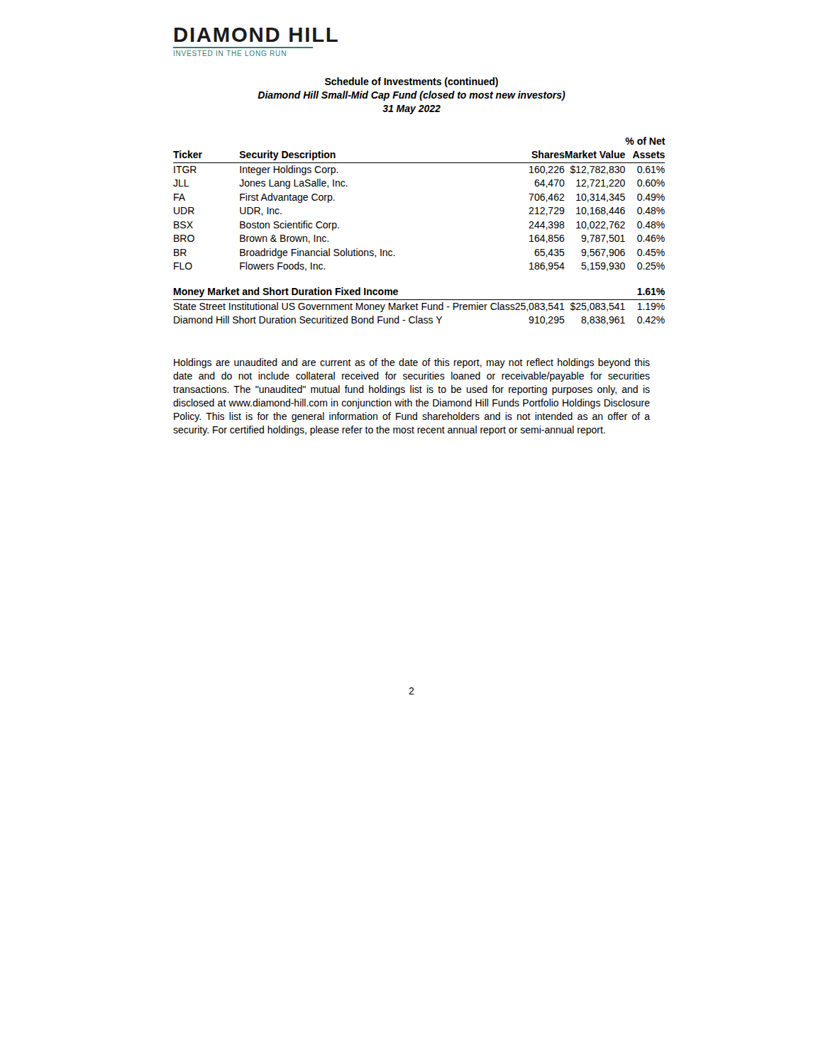DIAMOND HILL
INVESTED IN THE LONG RUN
Schedule of Investments (continued)
Diamond Hill Small-Mid Cap Fund (closed to most new investors)
31 May 2022
| | | | | % of Net |
| --- | --- | --- | --- | --- |
| Ticker | Security Description | Shares | Market Value | Assets |
| ITGR | Integer Holdings Corp. | 160,226 | $12,782,830 | 0.61% |
| JLL | Jones Lang LaSalle, Inc. | 64,470 | 12,721,220 | 0.60% |
| FA | First Advantage Corp. | 706,462 | 10,314,345 | 0.49% |
| UDR | UDR, Inc. | 212,729 | 10,168,446 | 0.48% |
| BSX | Boston Scientific Corp. | 244,398 | 10,022,762 | 0.48% |
| BRO | Brown & Brown, Inc. | 164,856 | 9,787,501 | 0.46% |
| BR | Broadridge Financial Solutions, Inc. | 65,435 | 9,567,906 | 0.45% |
| FLO | Flowers Foods, Inc. | 186,954 | 5,159,930 | 0.25% |
| Money Market and Short Duration Fixed Income | | | 1.61% |
| State Street Institutional US Government Money Market Fund - Premier Class | 25,083,541 | $25,083,541 | 1.19% |
| Diamond Hill Short Duration Securitized Bond Fund - Class Y | 910,295 | 8,838,961 | 0.42% |
Holdings are unaudited and are current as of the date of this report, may not reflect holdings beyond this date and do not include collateral received for securities loaned or receivable/payable for securities transactions. The "unaudited" mutual fund holdings list is to be used for reporting purposes only, and is disclosed at www.diamond-hill.com in conjunction with the Diamond Hill Funds Portfolio Holdings Disclosure Policy. This list is for the general information of Fund shareholders and is not intended as an offer of a security. For certified holdings, please refer to the most recent annual report or semi-annual report.
2